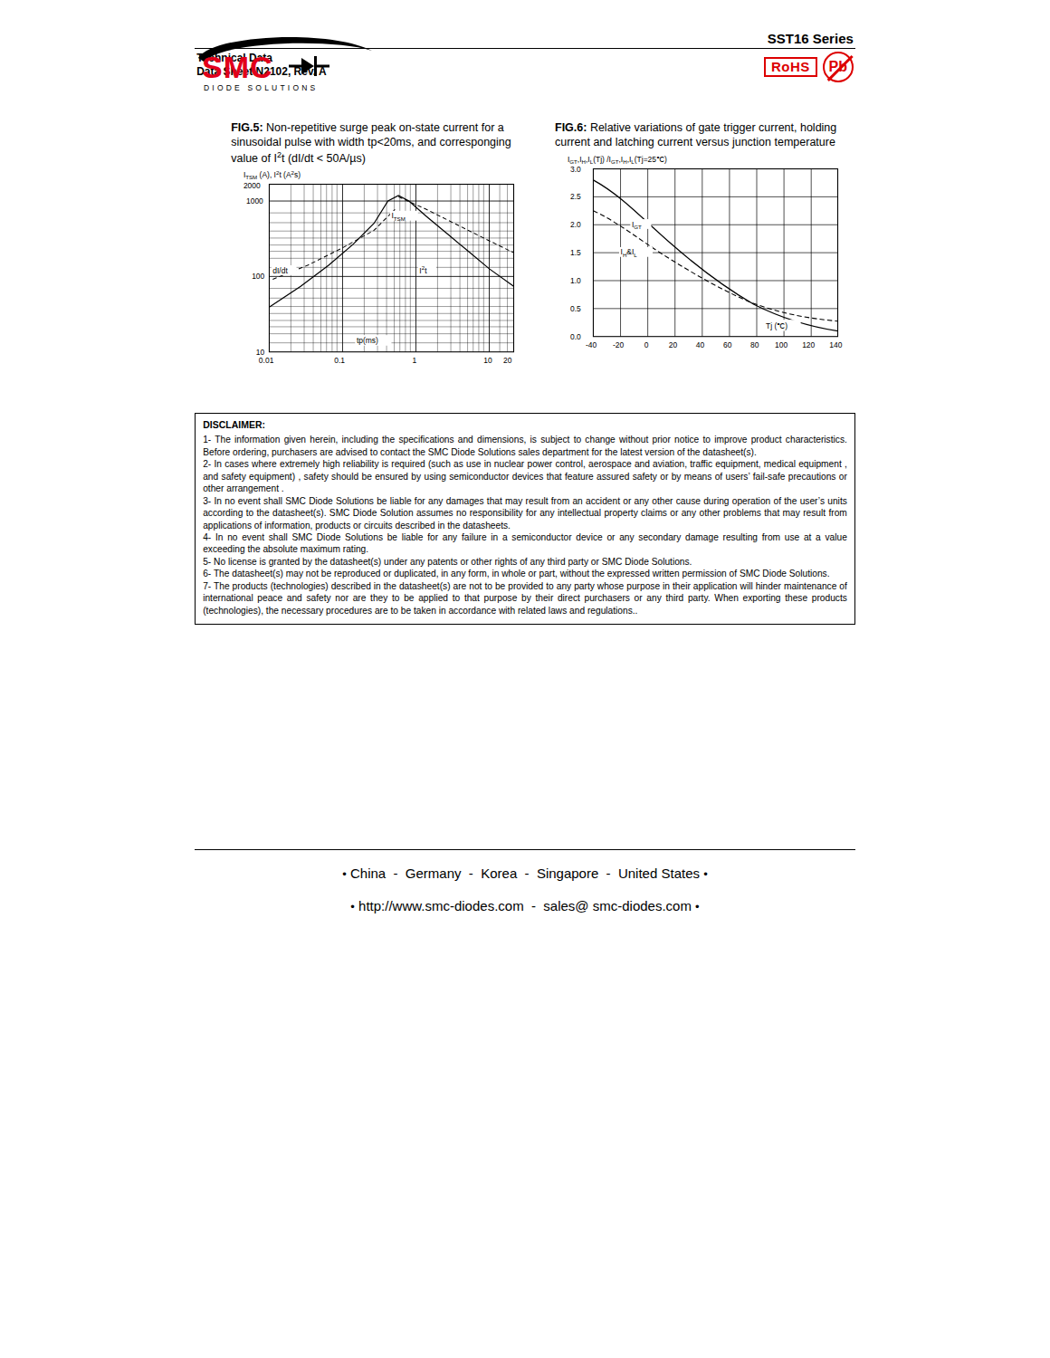SMC DIODE SOLUTIONS
SST16 Series
Technical Data
Data Sheet N2102, Rev. A
RoHS Pb
FIG.5: Non-repetitive surge peak on-state current for a sinusoidal pulse with width tp<20ms, and corresponging value of I2t (dI/dt < 50A/µs)
ITSM (A), I2t (A2s) 2000 1000 100 10 ITSM dI/dt I2t tp(ms) 0.01 0.1 1 10 20
FIG.6: Relative variations of gate trigger current, holding current and latching current versus junction temperature
IGT,IH,IL(Tj) /IGT,IH,IL(Tj=25℃) 3.0 2.5 2.0 1.5 1.0 0.5 0.0 IGT IH&IL Tj (℃) -40 -20 0 20 40 60 80 100 120 140
DISCLAIMER:
1- The information given herein, including the specifications and dimensions, is subject to change without prior notice to improve product characteristics. Before ordering, purchasers are advised to contact the SMC Diode Solutions sales department for the latest version of the datasheet(s).
2- In cases where extremely high reliability is required (such as use in nuclear power control, aerospace and aviation, traffic equipment, medical equipment , and safety equipment) , safety should be ensured by using semiconductor devices that feature assured safety or by means of users’ fail-safe precautions or other arrangement .
3- In no event shall SMC Diode Solutions be liable for any damages that may result from an accident or any other cause during operation of the user’s units according to the datasheet(s). SMC Diode Solution assumes no responsibility for any intellectual property claims or any other problems that may result from applications of information, products or circuits described in the datasheets.
4- In no event shall SMC Diode Solutions be liable for any failure in a semiconductor device or any secondary damage resulting from use at a value exceeding the absolute maximum rating.
5- No license is granted by the datasheet(s) under any patents or other rights of any third party or SMC Diode Solutions.
6- The datasheet(s) may not be reproduced or duplicated, in any form, in whole or part, without the expressed written permission of SMC Diode Solutions.
7- The products (technologies) described in the datasheet(s) are not to be provided to any party whose purpose in their application will hinder maintenance of international peace and safety nor are they to be applied to that purpose by their direct purchasers or any third party. When exporting these products (technologies), the necessary procedures are to be taken in accordance with related laws and regulations..
• China - Germany - Korea - Singapore - United States •
• http://www.smc-diodes.com - sales@ smc-diodes.com •